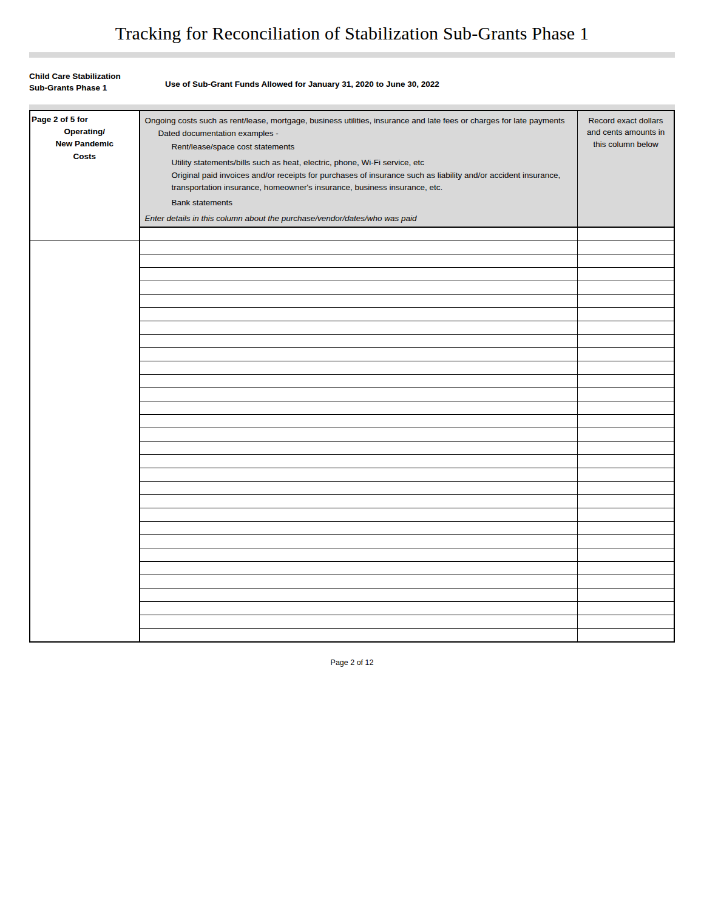Tracking for Reconciliation of Stabilization Sub-Grants Phase 1
Child Care Stabilization
Sub-Grants Phase 1
Use of Sub-Grant Funds Allowed for January 31, 2020 to June 30, 2022
| Page 2 of 5 for Operating/ New Pandemic Costs | Ongoing costs such as rent/lease, mortgage, business utilities, insurance and late fees or charges for late payments Dated documentation examples - Rent/lease/space cost statements Utility statements/bills such as heat, electric, phone, Wi-Fi service, etc Original paid invoices and/or receipts for purchases of insurance such as liability and/or accident insurance, transportation insurance, homeowner's insurance, business insurance, etc. Bank statements Enter details in this column about the purchase/vendor/dates/who was paid | Record exact dollars and cents amounts in this column below |
Page 2 of 12